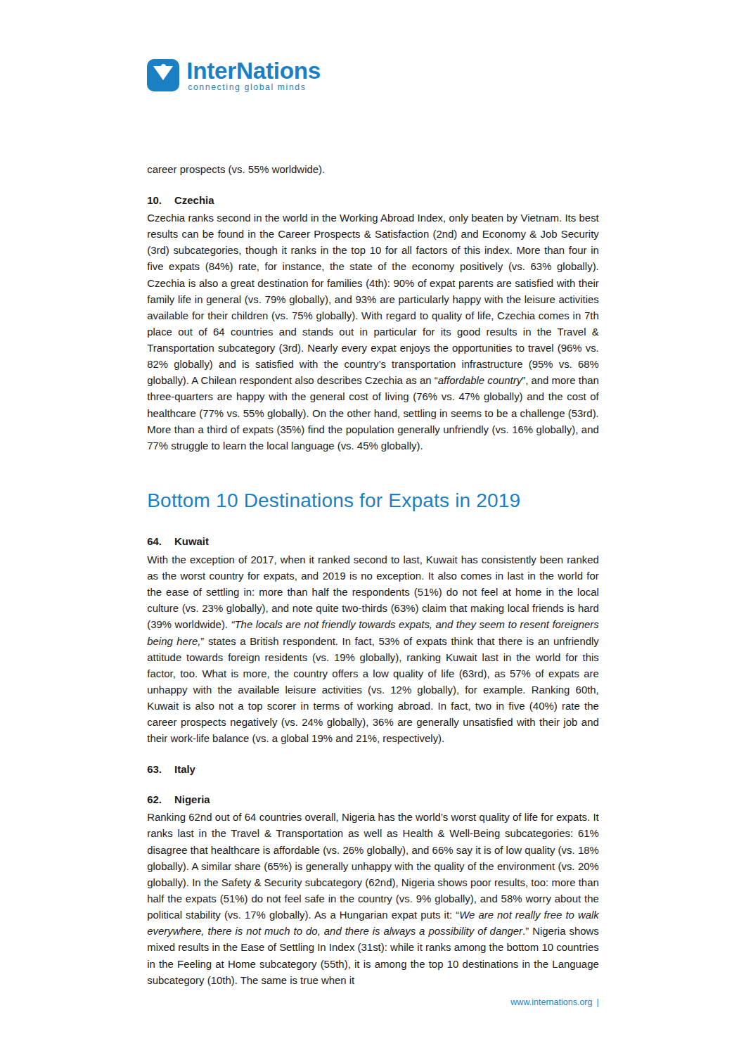InterNations
connecting global minds
career prospects (vs. 55% worldwide).
10. Czechia
Czechia ranks second in the world in the Working Abroad Index, only beaten by Vietnam. Its best results can be found in the Career Prospects & Satisfaction (2nd) and Economy & Job Security (3rd) subcategories, though it ranks in the top 10 for all factors of this index. More than four in five expats (84%) rate, for instance, the state of the economy positively (vs. 63% globally). Czechia is also a great destination for families (4th): 90% of expat parents are satisfied with their family life in general (vs. 79% globally), and 93% are particularly happy with the leisure activities available for their children (vs. 75% globally). With regard to quality of life, Czechia comes in 7th place out of 64 countries and stands out in particular for its good results in the Travel & Transportation subcategory (3rd). Nearly every expat enjoys the opportunities to travel (96% vs. 82% globally) and is satisfied with the country’s transportation infrastructure (95% vs. 68% globally). A Chilean respondent also describes Czechia as an “affordable country”, and more than three-quarters are happy with the general cost of living (76% vs. 47% globally) and the cost of healthcare (77% vs. 55% globally). On the other hand, settling in seems to be a challenge (53rd). More than a third of expats (35%) find the population generally unfriendly (vs. 16% globally), and 77% struggle to learn the local language (vs. 45% globally).
Bottom 10 Destinations for Expats in 2019
64. Kuwait
With the exception of 2017, when it ranked second to last, Kuwait has consistently been ranked as the worst country for expats, and 2019 is no exception. It also comes in last in the world for the ease of settling in: more than half the respondents (51%) do not feel at home in the local culture (vs. 23% globally), and note quite two-thirds (63%) claim that making local friends is hard (39% worldwide). “The locals are not friendly towards expats, and they seem to resent foreigners being here,” states a British respondent. In fact, 53% of expats think that there is an unfriendly attitude towards foreign residents (vs. 19% globally), ranking Kuwait last in the world for this factor, too. What is more, the country offers a low quality of life (63rd), as 57% of expats are unhappy with the available leisure activities (vs. 12% globally), for example. Ranking 60th, Kuwait is also not a top scorer in terms of working abroad. In fact, two in five (40%) rate the career prospects negatively (vs. 24% globally), 36% are generally unsatisfied with their job and their work-life balance (vs. a global 19% and 21%, respectively).
63. Italy
62. Nigeria
Ranking 62nd out of 64 countries overall, Nigeria has the world’s worst quality of life for expats. It ranks last in the Travel & Transportation as well as Health & Well-Being subcategories: 61% disagree that healthcare is affordable (vs. 26% globally), and 66% say it is of low quality (vs. 18% globally). A similar share (65%) is generally unhappy with the quality of the environment (vs. 20% globally). In the Safety & Security subcategory (62nd), Nigeria shows poor results, too: more than half the expats (51%) do not feel safe in the country (vs. 9% globally), and 58% worry about the political stability (vs. 17% globally). As a Hungarian expat puts it: “We are not really free to walk everywhere, there is not much to do, and there is always a possibility of danger.” Nigeria shows mixed results in the Ease of Settling In Index (31st): while it ranks among the bottom 10 countries in the Feeling at Home subcategory (55th), it is among the top 10 destinations in the Language subcategory (10th). The same is true when it
www.internations.org|